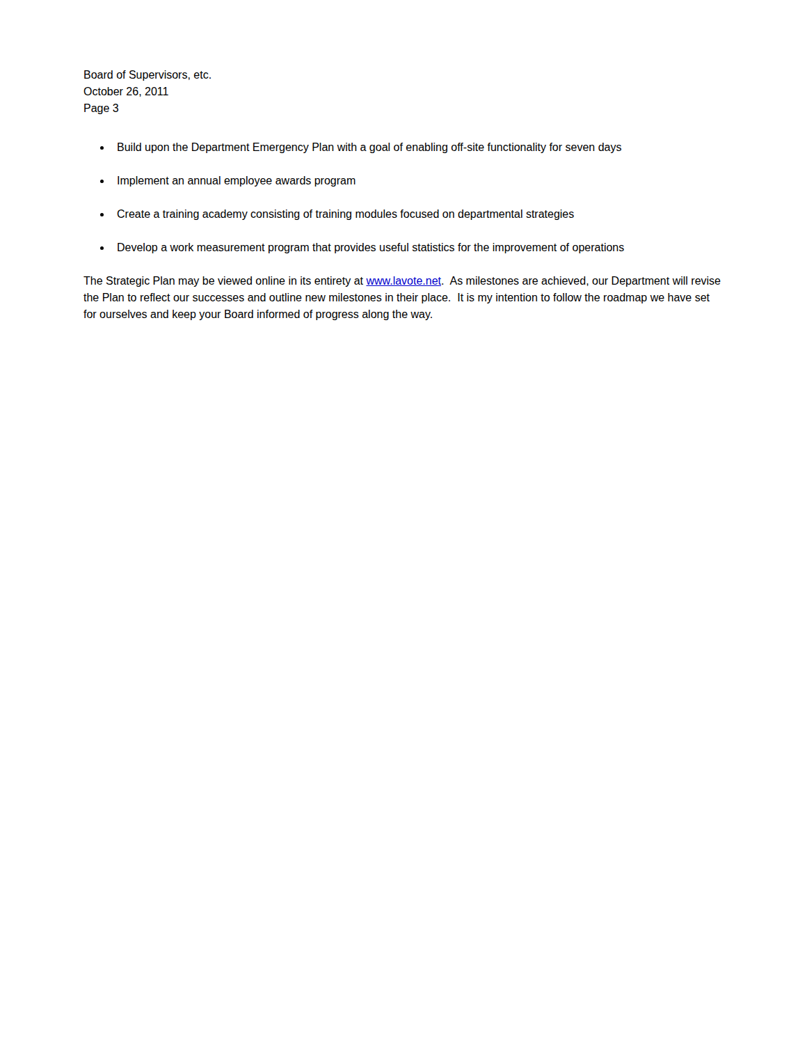Board of Supervisors, etc.
October 26, 2011
Page 3
Build upon the Department Emergency Plan with a goal of enabling off-site functionality for seven days
Implement an annual employee awards program
Create a training academy consisting of training modules focused on departmental strategies
Develop a work measurement program that provides useful statistics for the improvement of operations
The Strategic Plan may be viewed online in its entirety at www.lavote.net. As milestones are achieved, our Department will revise the Plan to reflect our successes and outline new milestones in their place. It is my intention to follow the roadmap we have set for ourselves and keep your Board informed of progress along the way.